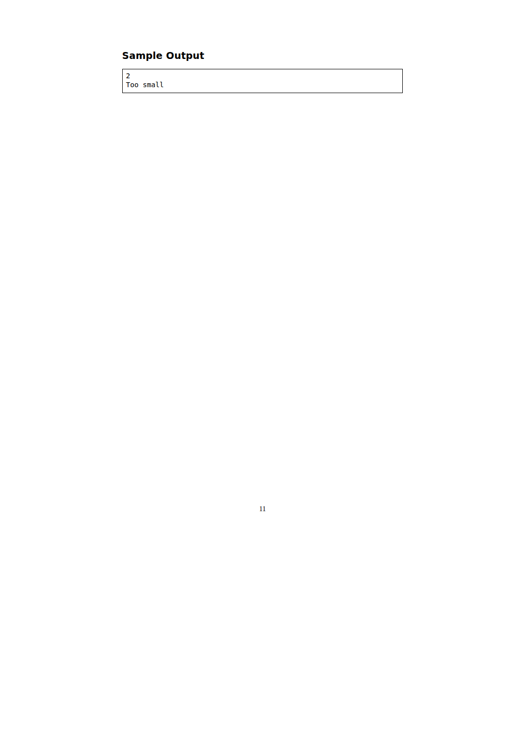Sample Output
2 Too small
11